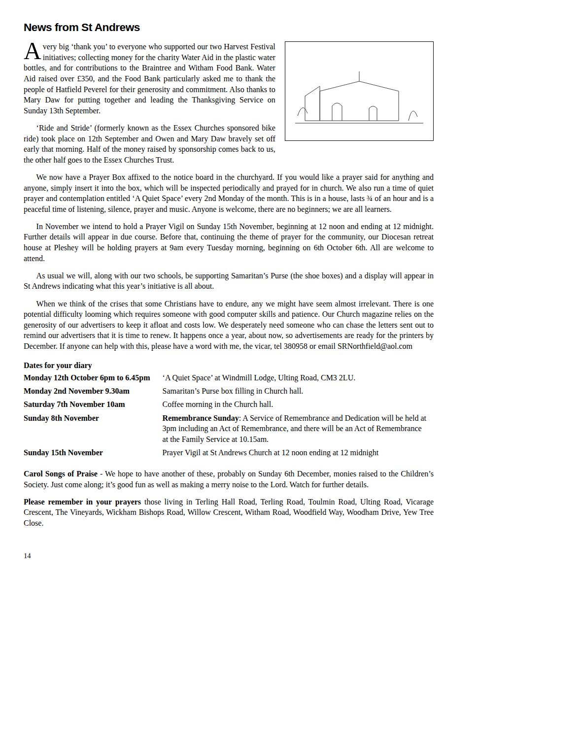News from St Andrews
A very big ‘thank you’ to everyone who supported our two Harvest Festival initiatives; collecting money for the charity Water Aid in the plastic water bottles, and for contributions to the Braintree and Witham Food Bank. Water Aid raised over £350, and the Food Bank particularly asked me to thank the people of Hatfield Peverel for their generosity and commitment. Also thanks to Mary Daw for putting together and leading the Thanksgiving Service on Sunday 13th September.
‘Ride and Stride’ (formerly known as the Essex Churches sponsored bike ride) took place on 12th September and Owen and Mary Daw bravely set off early that morning. Half of the money raised by sponsorship comes back to us, the other half goes to the Essex Churches Trust.
We now have a Prayer Box affixed to the notice board in the churchyard. If you would like a prayer said for anything and anyone, simply insert it into the box, which will be inspected periodically and prayed for in church. We also run a time of quiet prayer and contemplation entitled ‘A Quiet Space’ every 2nd Monday of the month. This is in a house, lasts ¾ of an hour and is a peaceful time of listening, silence, prayer and music. Anyone is welcome, there are no beginners; we are all learners.
In November we intend to hold a Prayer Vigil on Sunday 15th November, beginning at 12 noon and ending at 12 midnight. Further details will appear in due course. Before that, continuing the theme of prayer for the community, our Diocesan retreat house at Pleshey will be holding prayers at 9am every Tuesday morning, beginning on 6th October 6th. All are welcome to attend.
As usual we will, along with our two schools, be supporting Samaritan’s Purse (the shoe boxes) and a display will appear in St Andrews indicating what this year’s initiative is all about.
When we think of the crises that some Christians have to endure, any we might have seem almost irrelevant. There is one potential difficulty looming which requires someone with good computer skills and patience. Our Church magazine relies on the generosity of our advertisers to keep it afloat and costs low. We desperately need someone who can chase the letters sent out to remind our advertisers that it is time to renew. It happens once a year, about now, so advertisements are ready for the printers by December. If anyone can help with this, please have a word with me, the vicar, tel 380958 or email SRNorthfield@aol.com
Dates for your diary
| Monday 12th October 6pm to 6.45pm | ‘A Quiet Space’ at Windmill Lodge, Ulting Road, CM3 2LU. |
| Monday 2nd November 9.30am | Samaritan’s Purse box filling in Church hall. |
| Saturday 7th November 10am | Coffee morning in the Church hall. |
| Sunday 8th November | Remembrance Sunday : A Service of Remembrance and Dedication will be held at 3pm including an Act of Remembrance, and there will be an Act of Remembrance at the Family Service at 10.15am. |
| Sunday 15th November | Prayer Vigil at St Andrews Church at 12 noon ending at 12 midnight |
Carol Songs of Praise - We hope to have another of these, probably on Sunday 6th December, monies raised to the Children’s Society. Just come along; it’s good fun as well as making a merry noise to the Lord. Watch for further details.
Please remember in your prayers those living in Terling Hall Road, Terling Road, Toulmin Road, Ulting Road, Vicarage Crescent, The Vineyards, Wickham Bishops Road, Willow Crescent, Witham Road, Woodfield Way, Woodham Drive, Yew Tree Close.
14